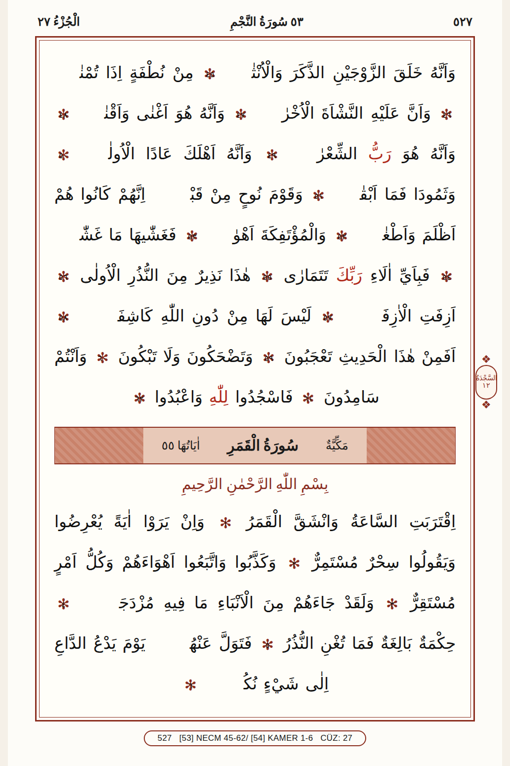٥٢٧
٥٣ سُورَةُ النَّجْمِ
الْجُزْءُ ٢٧
وَاَنَّهُ خَلَقَ الزَّوْجَيْنِ الذَّكَرَ وَالْاُنْثٰىۙ ٤٥ مِنْ نُطْفَةٍ اِذَا تُمْنٰىۙ ٤٦ وَاَنَّ عَلَيْهِ النَّشْاَةَ الْاُخْرٰىۙ ٤٧ وَاَنَّهُ هُوَ اَغْنٰى وَاَقْنٰىۙ ٤٨ وَاَنَّهُ هُوَ رَبُّ الشِّعْرٰىۙ ٤٩ وَاَنَّهُ اَهْلَكَ عَادًا الْاُولٰىۙ ٥٠ وَثَمُودَا فَمَا اَبْقٰىۙ ٥١ وَقَوْمَ نُوحٍ مِنْ قَبْلُۜ اِنَّهُمْ كَانُوا هُمْ اَظْلَمَ وَاَطْغٰىۚ ٥٢ وَالْمُؤْتَفِكَةَ اَهْوٰىۙ ٥٣ فَغَشّٰيهَا مَا غَشّٰىۚ ٥٤ فَبِاَيِّ اٰلَاءِ رَبِّكَ تَتَمَارٰى ٥٥ هٰذَا نَذِيرٌ مِنَ النُّذُرِ الْاُولٰى ٥٦ اَزِفَتِ الْاٰزِفَةُۚ ٥٧ لَيْسَ لَهَا مِنْ دُونِ اللّٰهِ كَاشِفَةٌۜ ٥٨ اَفَمِنْ هٰذَا الْحَدِيثِ تَعْجَبُونَ ٥٩ وَتَضْحَكُونَ وَلَا تَبْكُونَ ٦٠ وَاَنْتُمْ سَامِدُونَ ٦١ فَاسْجُدُوا لِلّٰهِ وَاعْبُدُوا ٦٢
مَكِّيَّةٌ
سُورَةُ الْقَمَرِ
اٰيَاتُهَا ٥٥
بِسْمِ اللّٰهِ الرَّحْمٰنِ الرَّحِيمِ
اِقْتَرَبَتِ السَّاعَةُ وَانْشَقَّ الْقَمَرُ ١ وَاِنْ يَرَوْا اٰيَةً يُعْرِضُوا وَيَقُولُوا سِحْرٌ مُسْتَمِرٌّ ٢ وَكَذَّبُوا وَاتَّبَعُوا اَهْوَاءَهُمْ وَكُلُّ اَمْرٍ مُسْتَقِرٌّ ٣ وَلَقَدْ جَاءَهُمْ مِنَ الْاَنْبَاءِ مَا فِيهِ مُزْدَجَرٌۙ ٤ حِكْمَةٌ بَالِغَةٌ فَمَا تُغْنِ النُّذُرُ ٥ فَتَوَلَّ عَنْهُمْۘ يَوْمَ يَدْعُ الدَّاعِ اِلٰى شَيْءٍ نُكُرٍۙ ٦
❖
السَّجْدَةُ
١٢
❖
527 [53] NECM 45-62/ [54] KAMER 1-6 CÜZ: 27